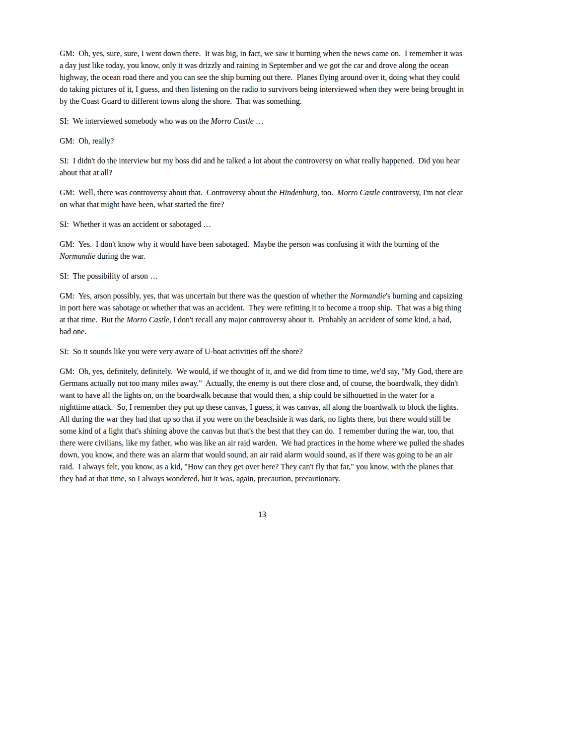GM: Oh, yes, sure, sure, I went down there. It was big, in fact, we saw it burning when the news came on. I remember it was a day just like today, you know, only it was drizzly and raining in September and we got the car and drove along the ocean highway, the ocean road there and you can see the ship burning out there. Planes flying around over it, doing what they could do taking pictures of it, I guess, and then listening on the radio to survivors being interviewed when they were being brought in by the Coast Guard to different towns along the shore. That was something.
SI: We interviewed somebody who was on the Morro Castle …
GM: Oh, really?
SI: I didn't do the interview but my boss did and he talked a lot about the controversy on what really happened. Did you hear about that at all?
GM: Well, there was controversy about that. Controversy about the Hindenburg, too. Morro Castle controversy, I'm not clear on what that might have been, what started the fire?
SI: Whether it was an accident or sabotaged …
GM: Yes. I don't know why it would have been sabotaged. Maybe the person was confusing it with the burning of the Normandie during the war.
SI: The possibility of arson …
GM: Yes, arson possibly, yes, that was uncertain but there was the question of whether the Normandie's burning and capsizing in port here was sabotage or whether that was an accident. They were refitting it to become a troop ship. That was a big thing at that time. But the Morro Castle, I don't recall any major controversy about it. Probably an accident of some kind, a bad, bad one.
SI: So it sounds like you were very aware of U-boat activities off the shore?
GM: Oh, yes, definitely, definitely. We would, if we thought of it, and we did from time to time, we'd say, "My God, there are Germans actually not too many miles away." Actually, the enemy is out there close and, of course, the boardwalk, they didn't want to have all the lights on, on the boardwalk because that would then, a ship could be silhouetted in the water for a nighttime attack. So, I remember they put up these canvas, I guess, it was canvas, all along the boardwalk to block the lights. All during the war they had that up so that if you were on the beachside it was dark, no lights there, but there would still be some kind of a light that's shining above the canvas but that's the best that they can do. I remember during the war, too, that there were civilians, like my father, who was like an air raid warden. We had practices in the home where we pulled the shades down, you know, and there was an alarm that would sound, an air raid alarm would sound, as if there was going to be an air raid. I always felt, you know, as a kid, "How can they get over here? They can't fly that far," you know, with the planes that they had at that time, so I always wondered, but it was, again, precaution, precautionary.
13